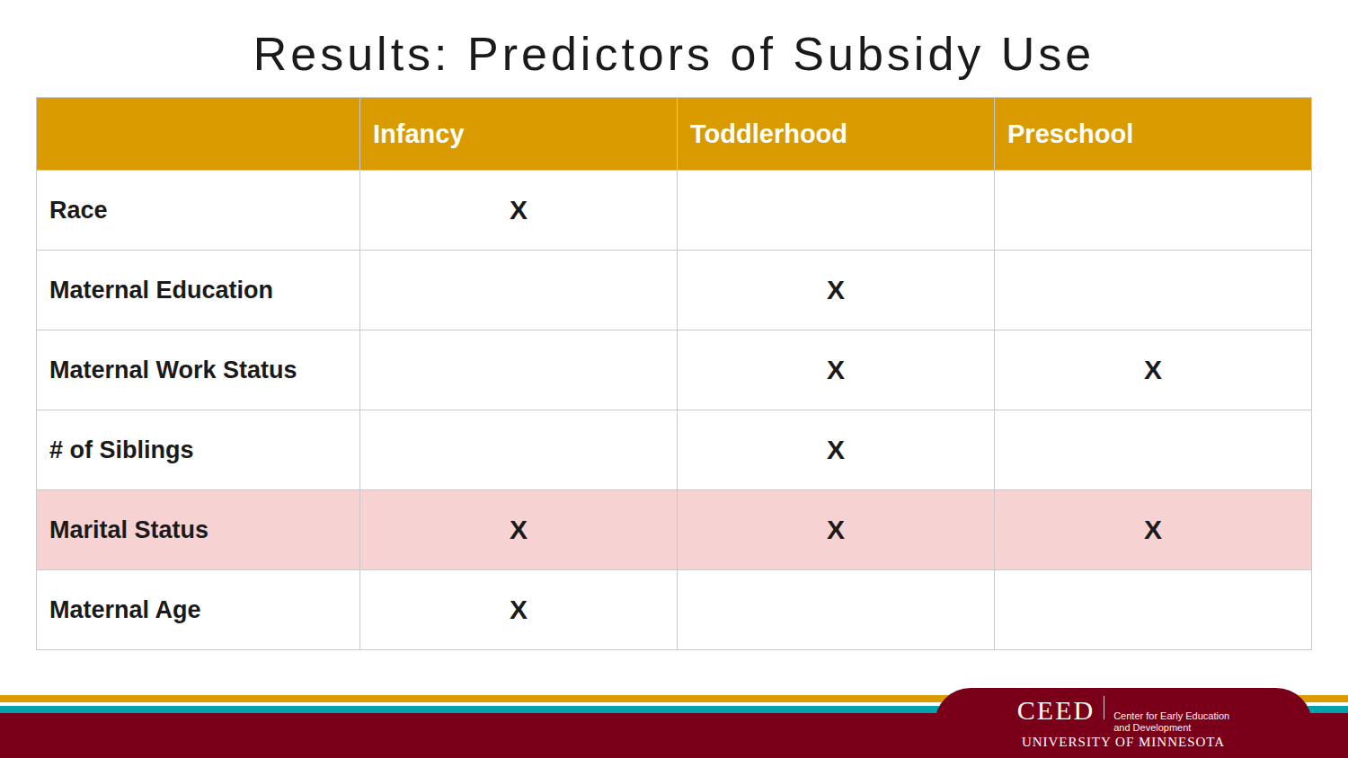Results: Predictors of Subsidy Use
| | Infancy | Toddlerhood | Preschool |
| --- | --- | --- | --- |
| Race | X | | |
| Maternal Education | | X | |
| Maternal Work Status | | X | X |
| # of Siblings | | X | |
| Marital Status | X | X | X |
| Maternal Age | X | | |
CEED Center for Early Education
and Development
UNIVERSITY OF MINNESOTA